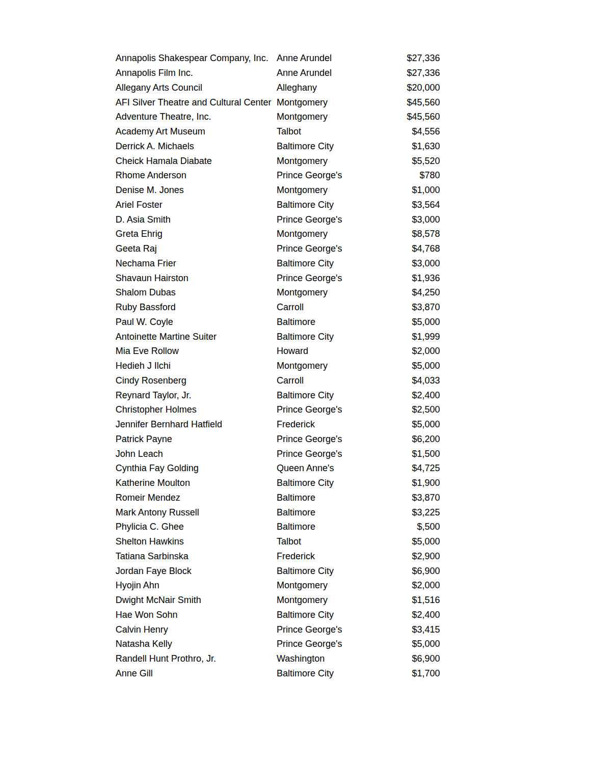| Annapolis Shakespear Company, Inc. | Anne Arundel | $27,336 |
| Annapolis Film Inc. | Anne Arundel | $27,336 |
| Allegany Arts Council | Alleghany | $20,000 |
| AFI Silver Theatre and Cultural Center | Montgomery | $45,560 |
| Adventure Theatre, Inc. | Montgomery | $45,560 |
| Academy Art Museum | Talbot | $4,556 |
| Derrick A. Michaels | Baltimore City | $1,630 |
| Cheick Hamala Diabate | Montgomery | $5,520 |
| Rhome Anderson | Prince George's | $780 |
| Denise M. Jones | Montgomery | $1,000 |
| Ariel Foster | Baltimore City | $3,564 |
| D. Asia Smith | Prince George's | $3,000 |
| Greta Ehrig | Montgomery | $8,578 |
| Geeta Raj | Prince George's | $4,768 |
| Nechama Frier | Baltimore City | $3,000 |
| Shavaun Hairston | Prince George's | $1,936 |
| Shalom Dubas | Montgomery | $4,250 |
| Ruby Bassford | Carroll | $3,870 |
| Paul W. Coyle | Baltimore | $5,000 |
| Antoinette Martine Suiter | Baltimore City | $1,999 |
| Mia Eve Rollow | Howard | $2,000 |
| Hedieh J Ilchi | Montgomery | $5,000 |
| Cindy Rosenberg | Carroll | $4,033 |
| Reynard Taylor, Jr. | Baltimore City | $2,400 |
| Christopher Holmes | Prince George's | $2,500 |
| Jennifer Bernhard Hatfield | Frederick | $5,000 |
| Patrick Payne | Prince George's | $6,200 |
| John Leach | Prince George's | $1,500 |
| Cynthia Fay Golding | Queen Anne's | $4,725 |
| Katherine Moulton | Baltimore City | $1,900 |
| Romeir Mendez | Baltimore | $3,870 |
| Mark Antony Russell | Baltimore | $3,225 |
| Phylicia C. Ghee | Baltimore | $,500 |
| Shelton Hawkins | Talbot | $5,000 |
| Tatiana Sarbinska | Frederick | $2,900 |
| Jordan Faye Block | Baltimore City | $6,900 |
| Hyojin Ahn | Montgomery | $2,000 |
| Dwight McNair Smith | Montgomery | $1,516 |
| Hae Won Sohn | Baltimore City | $2,400 |
| Calvin Henry | Prince George's | $3,415 |
| Natasha Kelly | Prince George's | $5,000 |
| Randell Hunt Prothro, Jr. | Washington | $6,900 |
| Anne Gill | Baltimore City | $1,700 |